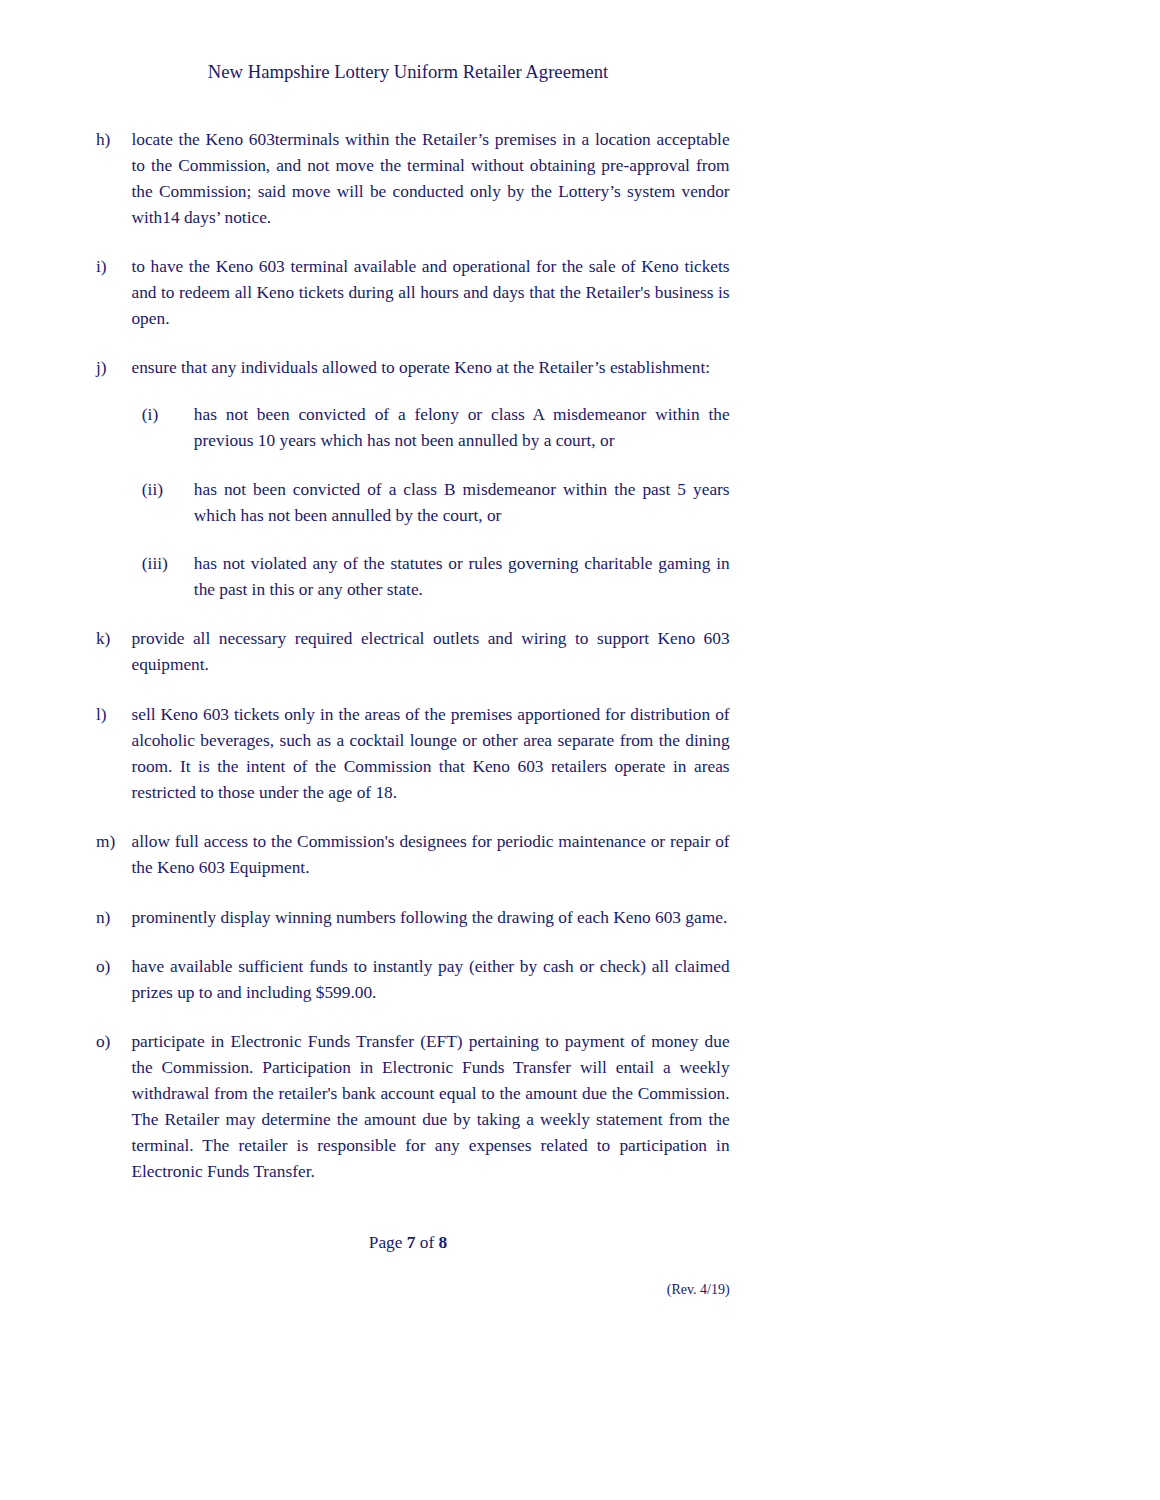New Hampshire Lottery Uniform Retailer Agreement
h) locate the Keno 603terminals within the Retailer’s premises in a location acceptable to the Commission, and not move the terminal without obtaining pre-approval from the Commission; said move will be conducted only by the Lottery’s system vendor with14 days’ notice.
i) to have the Keno 603 terminal available and operational for the sale of Keno tickets and to redeem all Keno tickets during all hours and days that the Retailer's business is open.
j) ensure that any individuals allowed to operate Keno at the Retailer’s establishment:
(i) has not been convicted of a felony or class A misdemeanor within the previous 10 years which has not been annulled by a court, or
(ii) has not been convicted of a class B misdemeanor within the past 5 years which has not been annulled by the court, or
(iii) has not violated any of the statutes or rules governing charitable gaming in the past in this or any other state.
k) provide all necessary required electrical outlets and wiring to support Keno 603 equipment.
l) sell Keno 603 tickets only in the areas of the premises apportioned for distribution of alcoholic beverages, such as a cocktail lounge or other area separate from the dining room. It is the intent of the Commission that Keno 603 retailers operate in areas restricted to those under the age of 18.
m) allow full access to the Commission's designees for periodic maintenance or repair of the Keno 603 Equipment.
n) prominently display winning numbers following the drawing of each Keno 603 game.
o) have available sufficient funds to instantly pay (either by cash or check) all claimed prizes up to and including $599.00.
o) participate in Electronic Funds Transfer (EFT) pertaining to payment of money due the Commission. Participation in Electronic Funds Transfer will entail a weekly withdrawal from the retailer's bank account equal to the amount due the Commission. The Retailer may determine the amount due by taking a weekly statement from the terminal. The retailer is responsible for any expenses related to participation in Electronic Funds Transfer.
Page 7 of 8
(Rev. 4/19)